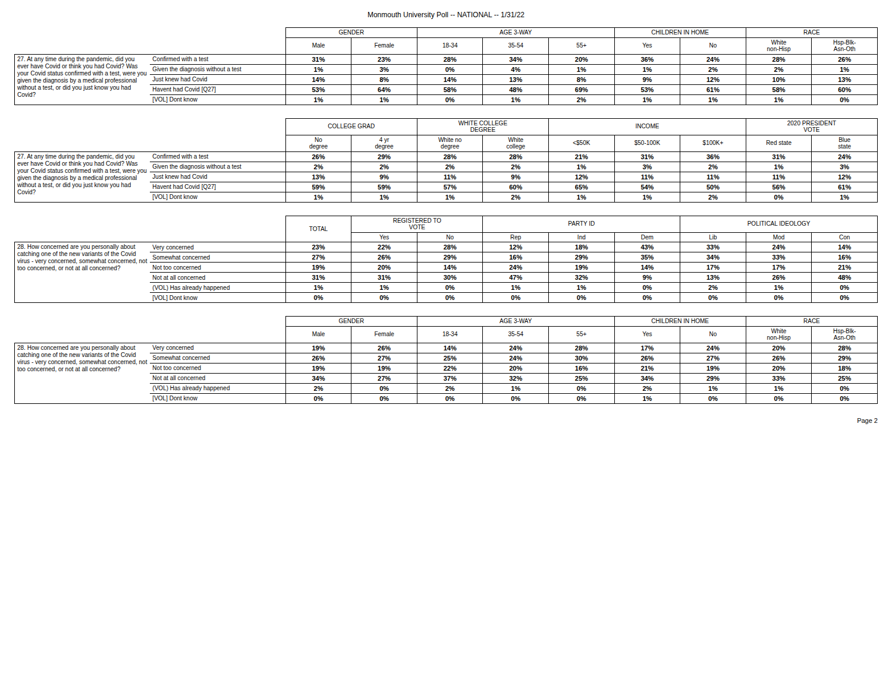Monmouth University Poll -- NATIONAL -- 1/31/22
| | | GENDER | AGE 3-WAY | CHILDREN IN HOME | RACE |
| --- | --- | --- | --- | --- | --- |
| | | Male | Female | 18-34 | 35-54 | 55+ | Yes | No | White non-Hisp | Hsp-Blk- Asn-Oth |
| 27. At any time during the pandemic, did you ever have Covid or think you had Covid? Was your Covid status confirmed with a test, were you given the diagnosis by a medical professional without a test, or did you just know you had Covid? | Confirmed with a test | 31% | 23% | 28% | 34% | 20% | 36% | 24% | 28% | 26% |
| Given the diagnosis without a test | 1% | 3% | 0% | 4% | 1% | 1% | 2% | 2% | 1% |
| Just knew had Covid | 14% | 8% | 14% | 13% | 8% | 9% | 12% | 10% | 13% |
| Havent had Covid [Q27] | 53% | 64% | 58% | 48% | 69% | 53% | 61% | 58% | 60% |
| [VOL] Dont know | 1% | 1% | 0% | 1% | 2% | 1% | 1% | 1% | 0% |
| | | COLLEGE GRAD | WHITE COLLEGE DEGREE | INCOME | 2020 PRESIDENT VOTE |
| --- | --- | --- | --- | --- | --- |
| | | No degree | 4 yr degree | White no degree | White college | <$50K | $50-100K | $100K+ | Red state | Blue state |
| 27. At any time during the pandemic, did you ever have Covid or think you had Covid? Was your Covid status confirmed with a test, were you given the diagnosis by a medical professional without a test, or did you just know you had Covid? | Confirmed with a test | 26% | 29% | 28% | 28% | 21% | 31% | 36% | 31% | 24% |
| Given the diagnosis without a test | 2% | 2% | 2% | 2% | 1% | 3% | 2% | 1% | 3% |
| Just knew had Covid | 13% | 9% | 11% | 9% | 12% | 11% | 11% | 11% | 12% |
| Havent had Covid [Q27] | 59% | 59% | 57% | 60% | 65% | 54% | 50% | 56% | 61% |
| [VOL] Dont know | 1% | 1% | 1% | 2% | 1% | 1% | 2% | 0% | 1% |
| | | TOTAL | REGISTERED TO VOTE | PARTY ID | POLITICAL IDEOLOGY |
| --- | --- | --- | --- | --- | --- |
| | | Yes | No | Rep | Ind | Dem | Lib | Mod | Con |
| 28. How concerned are you personally about catching one of the new variants of the Covid virus - very concerned, somewhat concerned, not too concerned, or not at all concerned? | Very concerned | 23% | 22% | 28% | 12% | 18% | 43% | 33% | 24% | 14% |
| Somewhat concerned | 27% | 26% | 29% | 16% | 29% | 35% | 34% | 33% | 16% |
| Not too concerned | 19% | 20% | 14% | 24% | 19% | 14% | 17% | 17% | 21% |
| Not at all concerned | 31% | 31% | 30% | 47% | 32% | 9% | 13% | 26% | 48% |
| (VOL) Has already happened | 1% | 1% | 0% | 1% | 1% | 0% | 2% | 1% | 0% |
| [VOL] Dont know | 0% | 0% | 0% | 0% | 0% | 0% | 0% | 0% | 0% |
| | | GENDER | AGE 3-WAY | CHILDREN IN HOME | RACE |
| --- | --- | --- | --- | --- | --- |
| | | Male | Female | 18-34 | 35-54 | 55+ | Yes | No | White non-Hisp | Hsp-Blk- Asn-Oth |
| 28. How concerned are you personally about catching one of the new variants of the Covid virus - very concerned, somewhat concerned, not too concerned, or not at all concerned? | Very concerned | 19% | 26% | 14% | 24% | 28% | 17% | 24% | 20% | 28% |
| Somewhat concerned | 26% | 27% | 25% | 24% | 30% | 26% | 27% | 26% | 29% |
| Not too concerned | 19% | 19% | 22% | 20% | 16% | 21% | 19% | 20% | 18% |
| Not at all concerned | 34% | 27% | 37% | 32% | 25% | 34% | 29% | 33% | 25% |
| (VOL) Has already happened | 2% | 0% | 2% | 1% | 0% | 2% | 1% | 1% | 0% |
| [VOL] Dont know | 0% | 0% | 0% | 0% | 0% | 1% | 0% | 0% | 0% |
Page 2